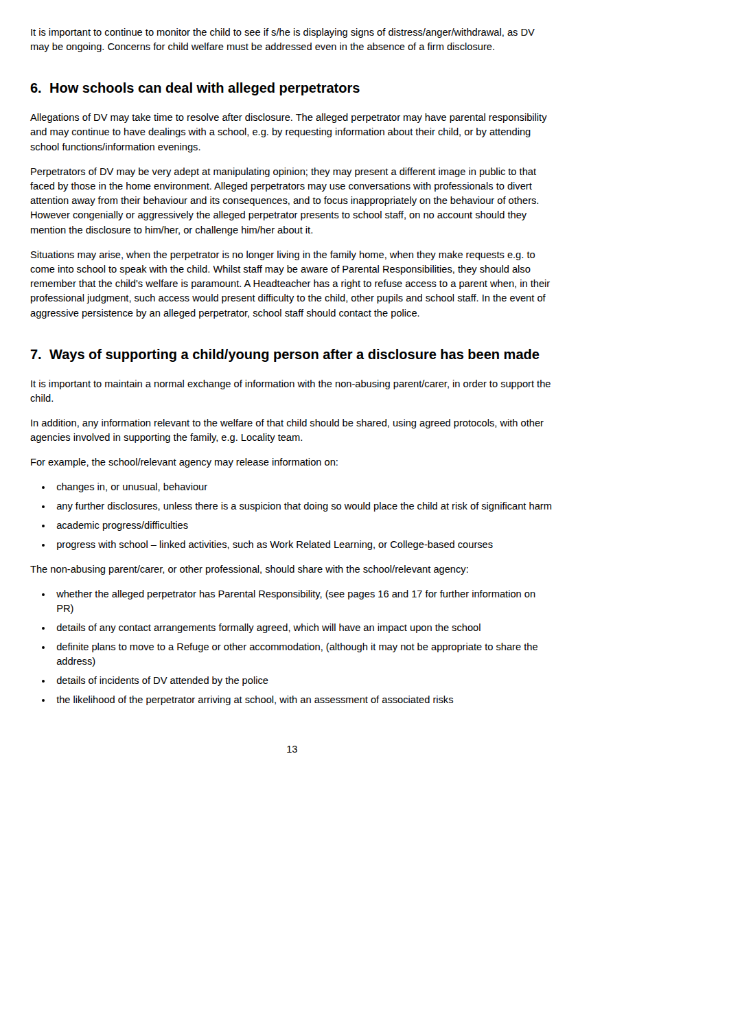It is important to continue to monitor the child to see if s/he is displaying signs of distress/anger/withdrawal, as DV may be ongoing. Concerns for child welfare must be addressed even in the absence of a firm disclosure.
6. How schools can deal with alleged perpetrators
Allegations of DV may take time to resolve after disclosure. The alleged perpetrator may have parental responsibility and may continue to have dealings with a school, e.g. by requesting information about their child, or by attending school functions/information evenings.
Perpetrators of DV may be very adept at manipulating opinion; they may present a different image in public to that faced by those in the home environment. Alleged perpetrators may use conversations with professionals to divert attention away from their behaviour and its consequences, and to focus inappropriately on the behaviour of others. However congenially or aggressively the alleged perpetrator presents to school staff, on no account should they mention the disclosure to him/her, or challenge him/her about it.
Situations may arise, when the perpetrator is no longer living in the family home, when they make requests e.g. to come into school to speak with the child. Whilst staff may be aware of Parental Responsibilities, they should also remember that the child's welfare is paramount. A Headteacher has a right to refuse access to a parent when, in their professional judgment, such access would present difficulty to the child, other pupils and school staff. In the event of aggressive persistence by an alleged perpetrator, school staff should contact the police.
7. Ways of supporting a child/young person after a disclosure has been made
It is important to maintain a normal exchange of information with the non-abusing parent/carer, in order to support the child.
In addition, any information relevant to the welfare of that child should be shared, using agreed protocols, with other agencies involved in supporting the family, e.g. Locality team.
For example, the school/relevant agency may release information on:
changes in, or unusual, behaviour
any further disclosures, unless there is a suspicion that doing so would place the child at risk of significant harm
academic progress/difficulties
progress with school – linked activities, such as Work Related Learning, or College-based courses
The non-abusing parent/carer, or other professional, should share with the school/relevant agency:
whether the alleged perpetrator has Parental Responsibility, (see pages 16 and 17 for further information on PR)
details of any contact arrangements formally agreed, which will have an impact upon the school
definite plans to move to a Refuge or other accommodation, (although it may not be appropriate to share the address)
details of incidents of DV attended by the police
the likelihood of the perpetrator arriving at school, with an assessment of associated risks
13